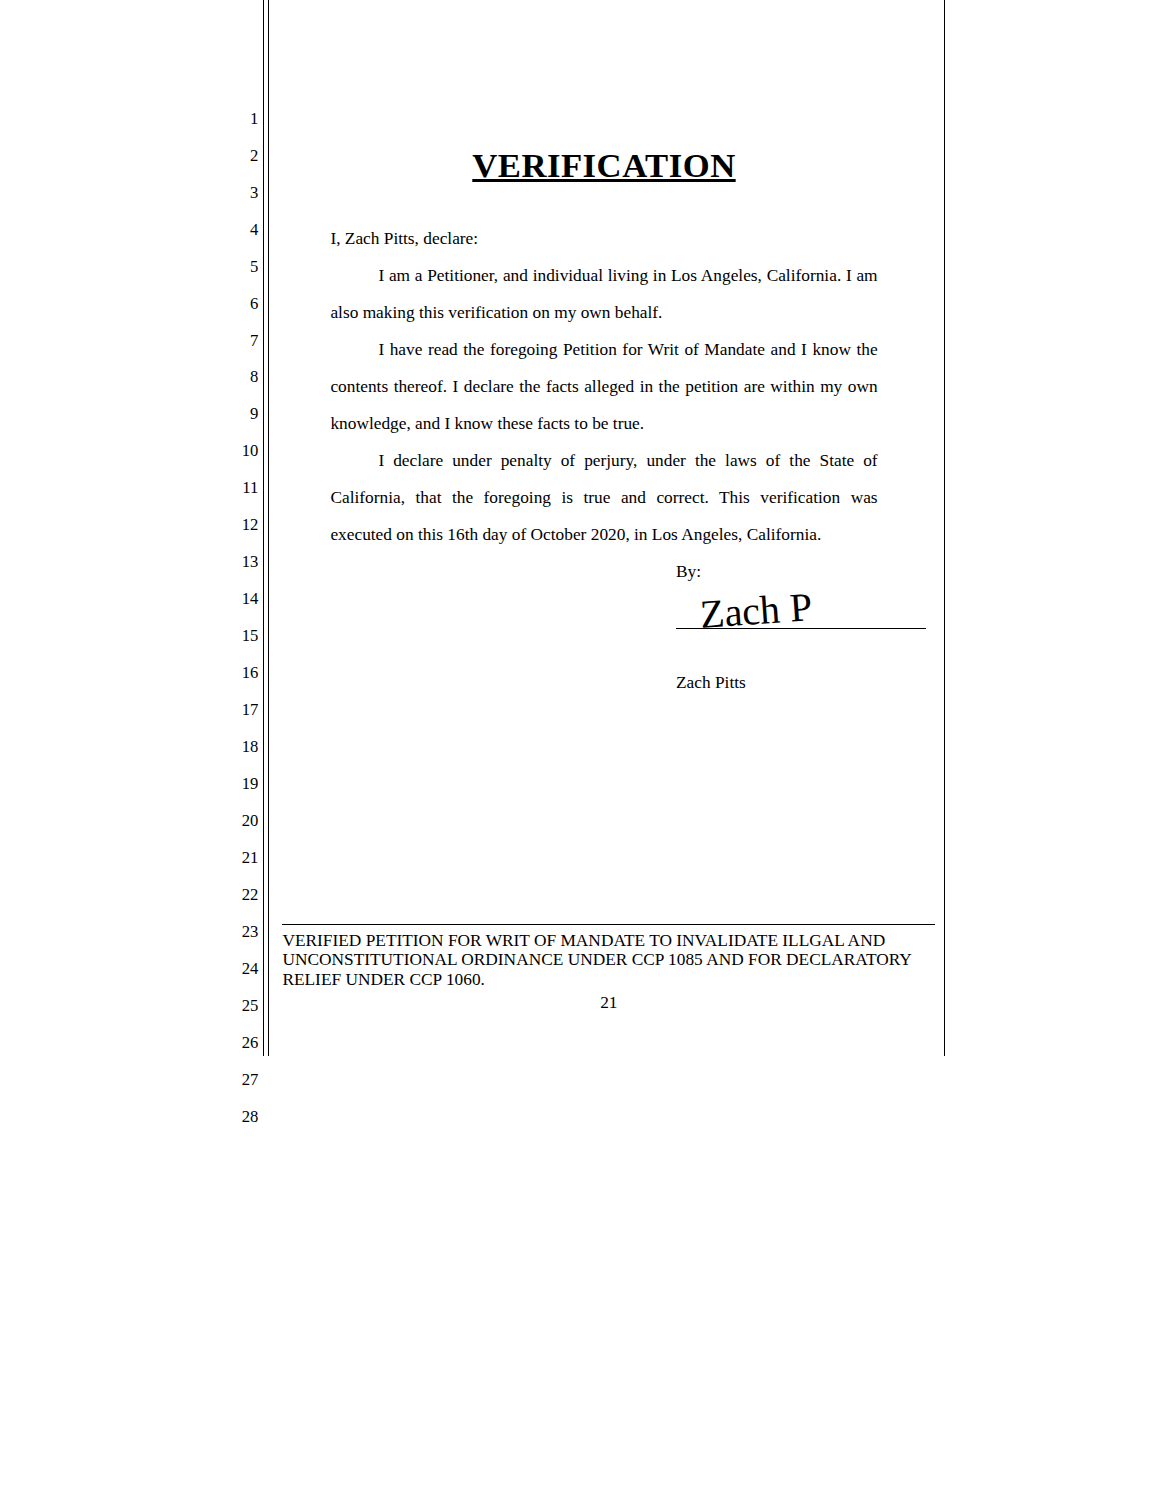1
2
3
4
5
6
7
8
9
10
11
12
13
14
15
16
17
18
19
20
21
22
23
24
25
26
27
28
VERIFICATION
I, Zach Pitts, declare:
I am a Petitioner, and individual living in Los Angeles, California. I am also making this verification on my own behalf.
I have read the foregoing Petition for Writ of Mandate and I know the contents thereof. I declare the facts alleged in the petition are within my own knowledge, and I know these facts to be true.
I declare under penalty of perjury, under the laws of the State of California, that the foregoing is true and correct. This verification was executed on this 16th day of October 2020, in Los Angeles, California.
By:
Zach P
Zach Pitts
Verified Petition for Writ of Mandate to Invalidate Illgal and Unconstitutional Ordinance Under CCP 1085 and for Declaratory Relief Under CCP 1060.
21